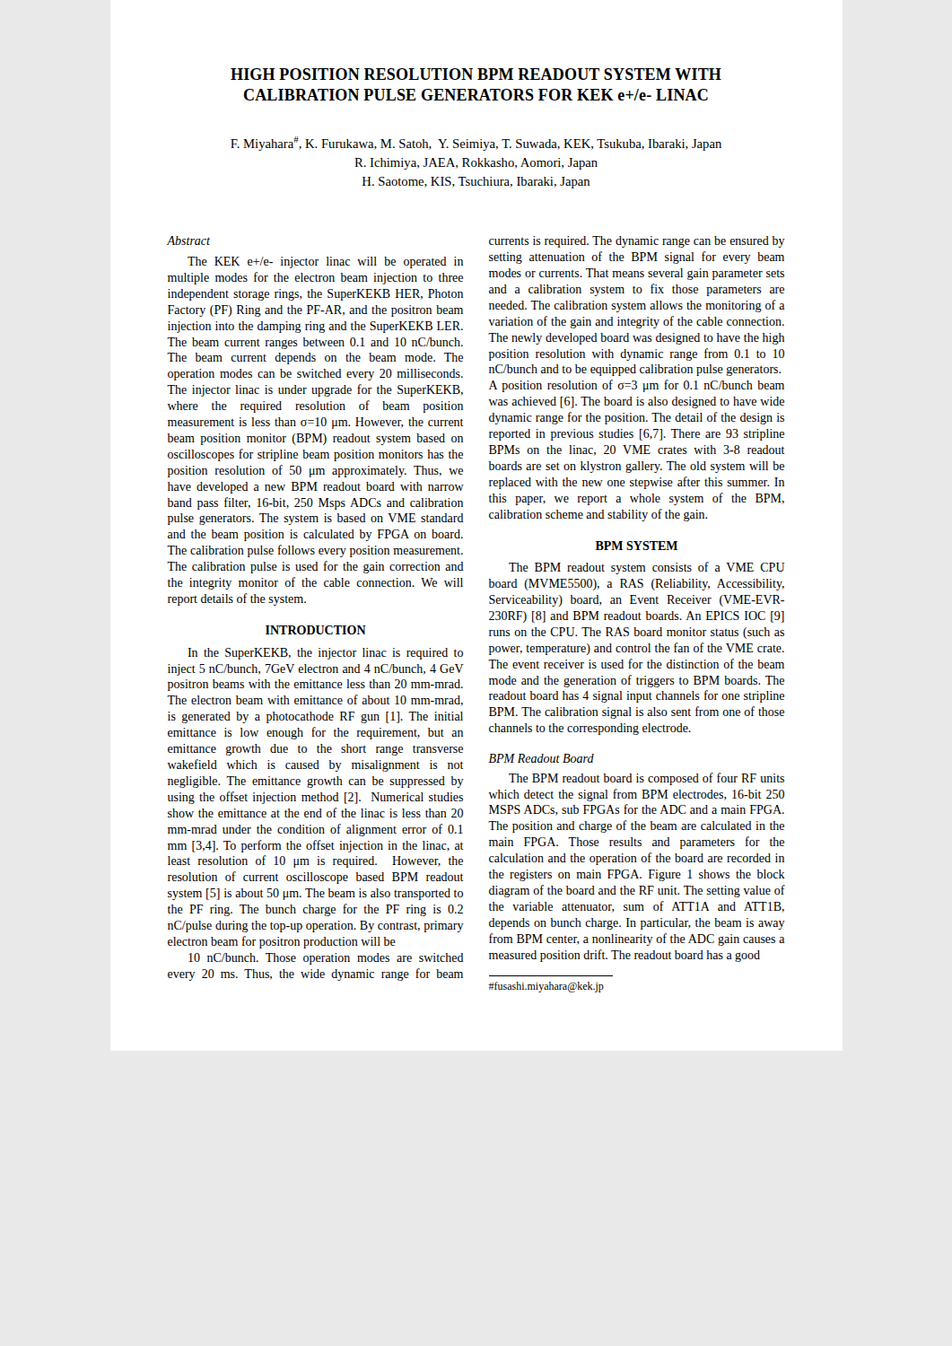HIGH POSITION RESOLUTION BPM READOUT SYSTEM WITH
CALIBRATION PULSE GENERATORS FOR KEK e+/e- LINAC
F. Miyahara#, K. Furukawa, M. Satoh, Y. Seimiya, T. Suwada, KEK, Tsukuba, Ibaraki, Japan
R. Ichimiya, JAEA, Rokkasho, Aomori, Japan
H. Saotome, KIS, Tsuchiura, Ibaraki, Japan
Abstract
The KEK e+/e- injector linac will be operated in multiple modes for the electron beam injection to three independent storage rings, the SuperKEKB HER, Photon Factory (PF) Ring and the PF-AR, and the positron beam injection into the damping ring and the SuperKEKB LER. The beam current ranges between 0.1 and 10 nC/bunch. The beam current depends on the beam mode. The operation modes can be switched every 20 milliseconds. The injector linac is under upgrade for the SuperKEKB, where the required resolution of beam position measurement is less than σ=10 μm. However, the current beam position monitor (BPM) readout system based on oscilloscopes for stripline beam position monitors has the position resolution of 50 μm approximately. Thus, we have developed a new BPM readout board with narrow band pass filter, 16-bit, 250 Msps ADCs and calibration pulse generators. The system is based on VME standard and the beam position is calculated by FPGA on board. The calibration pulse follows every position measurement. The calibration pulse is used for the gain correction and the integrity monitor of the cable connection. We will report details of the system.
Introduction
In the SuperKEKB, the injector linac is required to inject 5 nC/bunch, 7GeV electron and 4 nC/bunch, 4 GeV positron beams with the emittance less than 20 mm-mrad. The electron beam with emittance of about 10 mm-mrad, is generated by a photocathode RF gun [1]. The initial emittance is low enough for the requirement, but an emittance growth due to the short range transverse wakefield which is caused by misalignment is not negligible. The emittance growth can be suppressed by using the offset injection method [2]. Numerical studies show the emittance at the end of the linac is less than 20 mm-mrad under the condition of alignment error of 0.1 mm [3,4]. To perform the offset injection in the linac, at least resolution of 10 μm is required. However, the resolution of current oscilloscope based BPM readout system [5] is about 50 μm. The beam is also transported to the PF ring. The bunch charge for the PF ring is 0.2 nC/pulse during the top-up operation. By contrast, primary electron beam for positron production will be
10 nC/bunch. Those operation modes are switched every 20 ms. Thus, the wide dynamic range for beam currents is required. The dynamic range can be ensured by setting attenuation of the BPM signal for every beam modes or currents. That means several gain parameter sets and a calibration system to fix those parameters are needed. The calibration system allows the monitoring of a variation of the gain and integrity of the cable connection. The newly developed board was designed to have the high position resolution with dynamic range from 0.1 to 10 nC/bunch and to be equipped calibration pulse generators. A position resolution of σ=3 μm for 0.1 nC/bunch beam was achieved [6]. The board is also designed to have wide dynamic range for the position. The detail of the design is reported in previous studies [6,7]. There are 93 stripline BPMs on the linac, 20 VME crates with 3-8 readout boards are set on klystron gallery. The old system will be replaced with the new one stepwise after this summer. In this paper, we report a whole system of the BPM, calibration scheme and stability of the gain.
BPM System
The BPM readout system consists of a VME CPU board (MVME5500), a RAS (Reliability, Accessibility, Serviceability) board, an Event Receiver (VME-EVR-230RF) [8] and BPM readout boards. An EPICS IOC [9] runs on the CPU. The RAS board monitor status (such as power, temperature) and control the fan of the VME crate. The event receiver is used for the distinction of the beam mode and the generation of triggers to BPM boards. The readout board has 4 signal input channels for one stripline BPM. The calibration signal is also sent from one of those channels to the corresponding electrode.
BPM Readout Board
The BPM readout board is composed of four RF units which detect the signal from BPM electrodes, 16-bit 250 MSPS ADCs, sub FPGAs for the ADC and a main FPGA. The position and charge of the beam are calculated in the main FPGA. Those results and parameters for the calculation and the operation of the board are recorded in the registers on main FPGA. Figure 1 shows the block diagram of the board and the RF unit. The setting value of the variable attenuator, sum of ATT1A and ATT1B, depends on bunch charge. In particular, the beam is away from BPM center, a nonlinearity of the ADC gain causes a measured position drift. The readout board has a good
#fusashi.miyahara@kek.jp